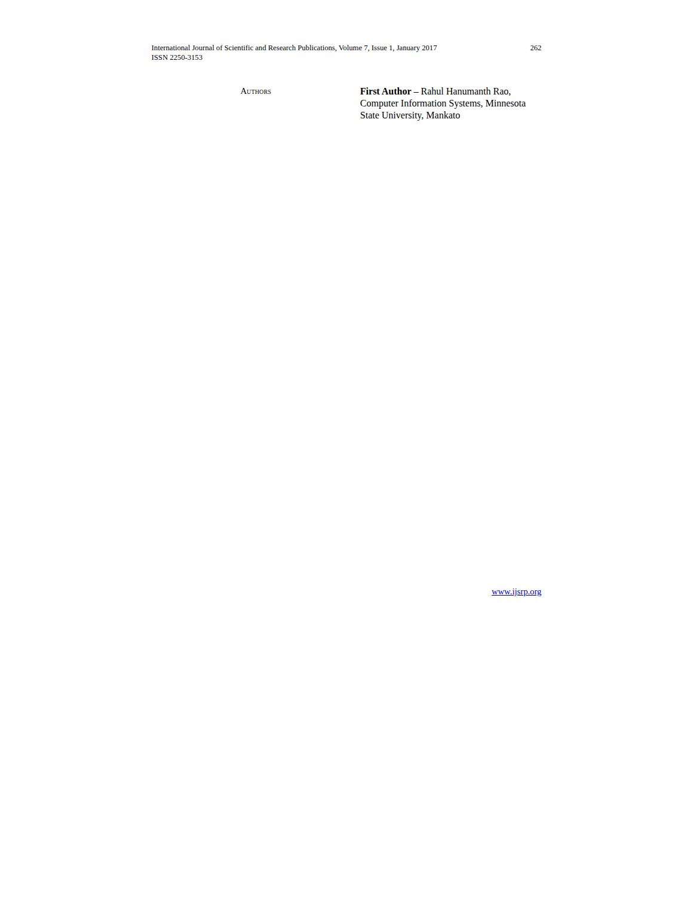International Journal of Scientific and Research Publications, Volume 7, Issue 1, January 2017
262
ISSN 2250-3153
Authors
First Author – Rahul Hanumanth Rao, Computer Information Systems, Minnesota State University, Mankato
www.ijsrp.org